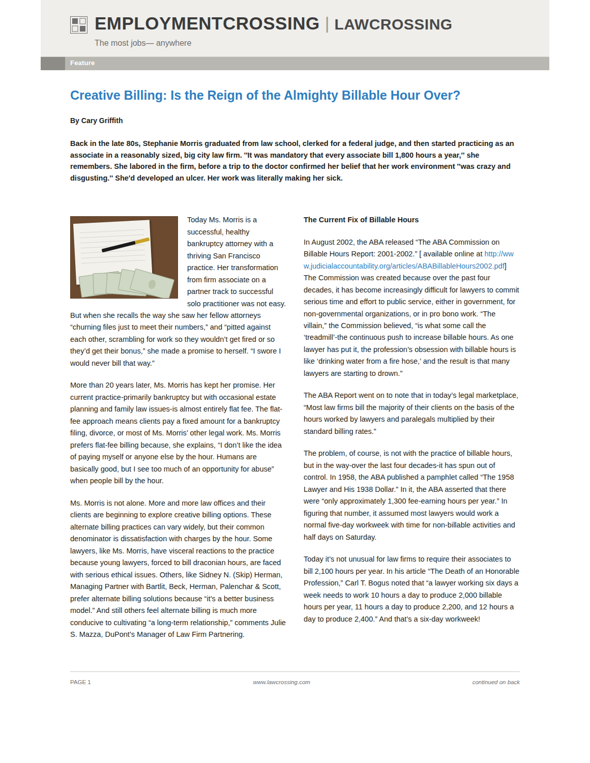EMPLOYMENTCROSSING | LAWCROSSING
The most jobs— anywhere
Feature
Creative Billing: Is the Reign of the Almighty Billable Hour Over?
By Cary Griffith
Back in the late 80s, Stephanie Morris graduated from law school, clerked for a federal judge, and then started practicing as an associate in a reasonably sized, big city law firm. ''It was mandatory that every associate bill 1,800 hours a year,'' she remembers. She labored in the firm, before a trip to the doctor confirmed her belief that her work environment ''was crazy and disgusting.'' She'd developed an ulcer. Her work was literally making her sick.
Today Ms. Morris is a successful, healthy bankruptcy attorney with a thriving San Francisco practice. Her transformation from firm associate on a partner track to successful solo practitioner was not easy. But when she recalls the way she saw her fellow attorneys “churning files just to meet their numbers,” and “pitted against each other, scrambling for work so they wouldn’t get fired or so they’d get their bonus,” she made a promise to herself. “I swore I would never bill that way.”
More than 20 years later, Ms. Morris has kept her promise. Her current practice-primarily bankruptcy but with occasional estate planning and family law issues-is almost entirely flat fee. The flat-fee approach means clients pay a fixed amount for a bankruptcy filing, divorce, or most of Ms. Morris’ other legal work. Ms. Morris prefers flat-fee billing because, she explains, “I don’t like the idea of paying myself or anyone else by the hour. Humans are basically good, but I see too much of an opportunity for abuse” when people bill by the hour.
Ms. Morris is not alone. More and more law offices and their clients are beginning to explore creative billing options. These alternate billing practices can vary widely, but their common denominator is dissatisfaction with charges by the hour. Some lawyers, like Ms. Morris, have visceral reactions to the practice because young lawyers, forced to bill draconian hours, are faced with serious ethical issues. Others, like Sidney N. (Skip) Herman, Managing Partner with Bartlit, Beck, Herman, Palenchar & Scott, prefer alternate billing solutions because “it’s a better business model.” And still others feel alternate billing is much more conducive to cultivating “a long-term relationship,” comments Julie S. Mazza, DuPont’s Manager of Law Firm Partnering.
The Current Fix of Billable Hours
In August 2002, the ABA released “The ABA Commission on Billable Hours Report: 2001-2002.” [ available online at http://www.judicialaccountability.org/articles/ABABillableHours2002.pdf] The Commission was created because over the past four decades, it has become increasingly difficult for lawyers to commit serious time and effort to public service, either in government, for non-governmental organizations, or in pro bono work. “The villain,” the Commission believed, “is what some call the ‘treadmill’-the continuous push to increase billable hours. As one lawyer has put it, the profession’s obsession with billable hours is like ‘drinking water from a fire hose,’ and the result is that many lawyers are starting to drown.”
The ABA Report went on to note that in today’s legal marketplace, “Most law firms bill the majority of their clients on the basis of the hours worked by lawyers and paralegals multiplied by their standard billing rates.”
The problem, of course, is not with the practice of billable hours, but in the way-over the last four decades-it has spun out of control. In 1958, the ABA published a pamphlet called “The 1958 Lawyer and His 1938 Dollar.” In it, the ABA asserted that there were “only approximately 1,300 fee-earning hours per year.” In figuring that number, it assumed most lawyers would work a normal five-day workweek with time for non-billable activities and half days on Saturday.
Today it’s not unusual for law firms to require their associates to bill 2,100 hours per year. In his article “The Death of an Honorable Profession,” Carl T. Bogus noted that “a lawyer working six days a week needs to work 10 hours a day to produce 2,000 billable hours per year, 11 hours a day to produce 2,200, and 12 hours a day to produce 2,400.” And that’s a six-day workweek!
PAGE 1
www.lawcrossing.com
continued on back